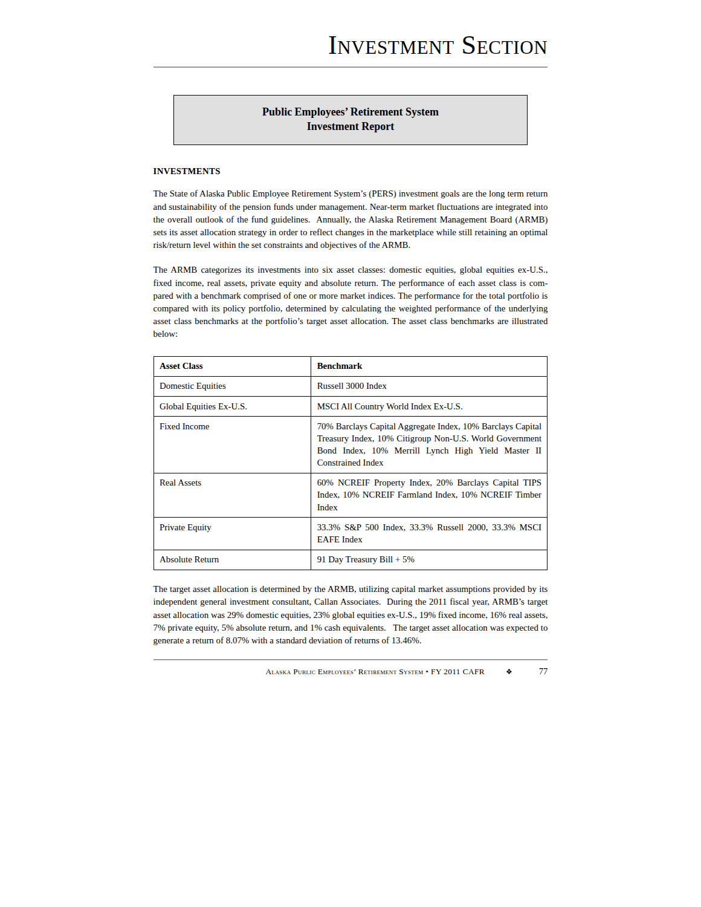Investment Section
Public Employees’ Retirement System
Investment Report
INVESTMENTS
The State of Alaska Public Employee Retirement System’s (PERS) investment goals are the long term return and sustainability of the pension funds under management. Near-term market fluctuations are integrated into the overall outlook of the fund guidelines. Annually, the Alaska Retirement Management Board (ARMB) sets its asset allocation strategy in order to reflect changes in the marketplace while still retaining an optimal risk/return level within the set constraints and objectives of the ARMB.
The ARMB categorizes its investments into six asset classes: domestic equities, global equities ex-U.S., fixed income, real assets, private equity and absolute return. The performance of each asset class is compared with a benchmark comprised of one or more market indices. The performance for the total portfolio is compared with its policy portfolio, determined by calculating the weighted performance of the underlying asset class benchmarks at the portfolio’s target asset allocation. The asset class benchmarks are illustrated below:
| Asset Class | Benchmark |
| --- | --- |
| Domestic Equities | Russell 3000 Index |
| Global Equities Ex-U.S. | MSCI All Country World Index Ex-U.S. |
| Fixed Income | 70% Barclays Capital Aggregate Index, 10% Barclays Capital Treasury Index, 10% Citigroup Non-U.S. World Government Bond Index, 10% Merrill Lynch High Yield Master II Constrained Index |
| Real Assets | 60% NCREIF Property Index, 20% Barclays Capital TIPS Index, 10% NCREIF Farmland Index, 10% NCREIF Timber Index |
| Private Equity | 33.3% S&P 500 Index, 33.3% Russell 2000, 33.3% MSCI EAFE Index |
| Absolute Return | 91 Day Treasury Bill + 5% |
The target asset allocation is determined by the ARMB, utilizing capital market assumptions provided by its independent general investment consultant, Callan Associates. During the 2011 fiscal year, ARMB’s target asset allocation was 29% domestic equities, 23% global equities ex-U.S., 19% fixed income, 16% real assets, 7% private equity, 5% absolute return, and 1% cash equivalents. The target asset allocation was expected to generate a return of 8.07% with a standard deviation of returns of 13.46%.
Alaska Public Employees’ Retirement System • FY 2011 CAFR ❖ 77